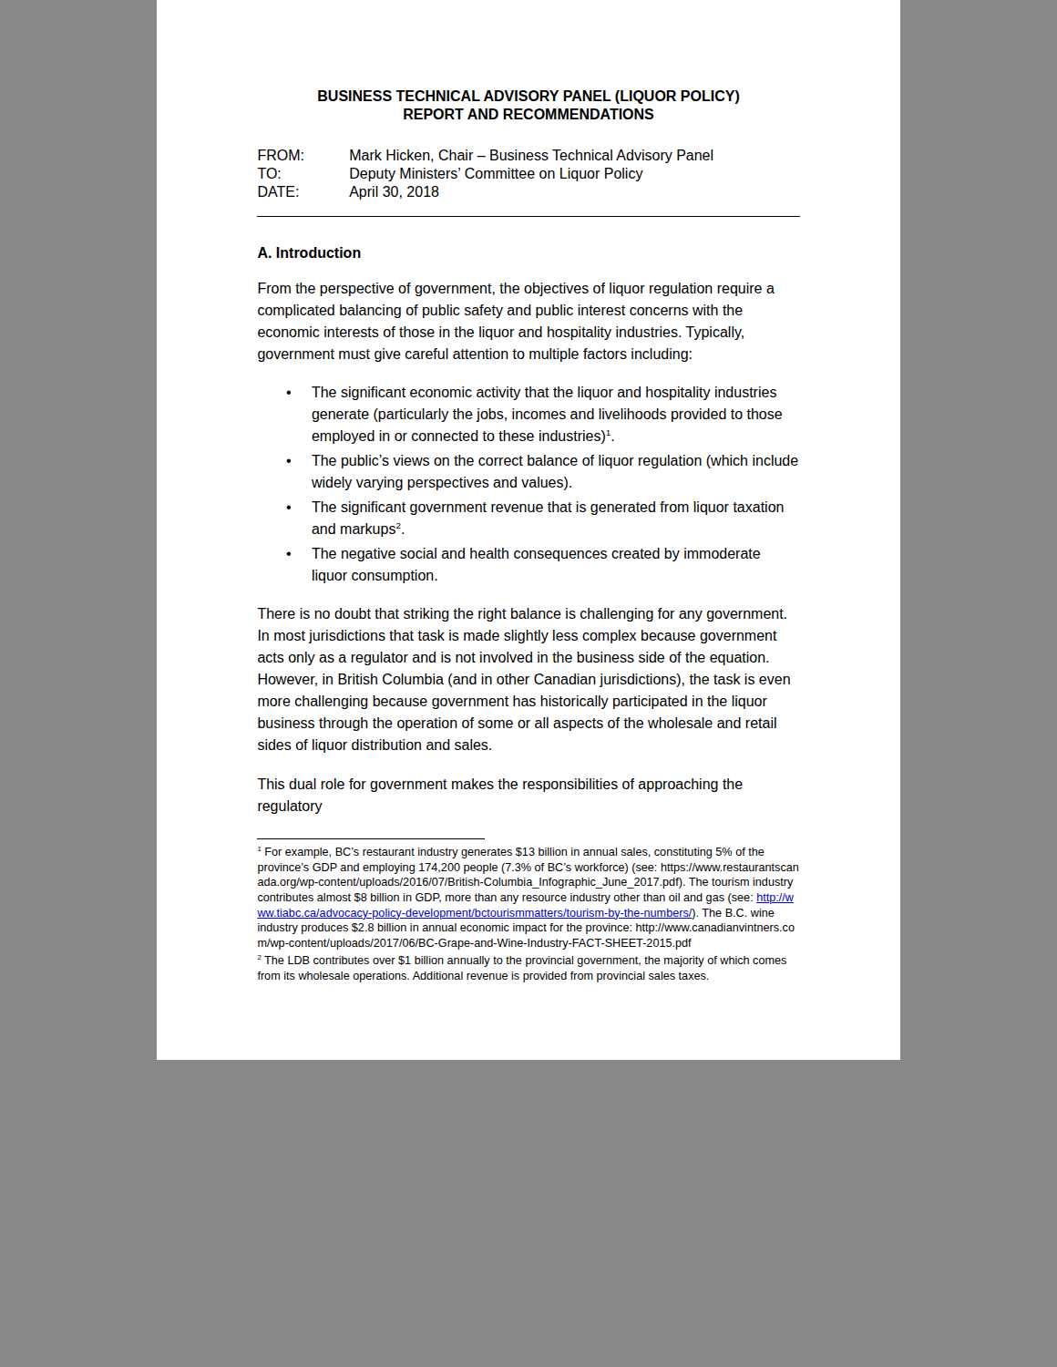BUSINESS TECHNICAL ADVISORY PANEL (LIQUOR POLICY)
REPORT AND RECOMMENDATIONS
| FROM: | Mark Hicken, Chair – Business Technical Advisory Panel |
| TO: | Deputy Ministers’ Committee on Liquor Policy |
| DATE: | April 30, 2018 |
A. Introduction
From the perspective of government, the objectives of liquor regulation require a complicated balancing of public safety and public interest concerns with the economic interests of those in the liquor and hospitality industries. Typically, government must give careful attention to multiple factors including:
The significant economic activity that the liquor and hospitality industries generate (particularly the jobs, incomes and livelihoods provided to those employed in or connected to these industries)1.
The public’s views on the correct balance of liquor regulation (which include widely varying perspectives and values).
The significant government revenue that is generated from liquor taxation and markups2.
The negative social and health consequences created by immoderate liquor consumption.
There is no doubt that striking the right balance is challenging for any government. In most jurisdictions that task is made slightly less complex because government acts only as a regulator and is not involved in the business side of the equation. However, in British Columbia (and in other Canadian jurisdictions), the task is even more challenging because government has historically participated in the liquor business through the operation of some or all aspects of the wholesale and retail sides of liquor distribution and sales.
This dual role for government makes the responsibilities of approaching the regulatory
1 For example, BC’s restaurant industry generates $13 billion in annual sales, constituting 5% of the province’s GDP and employing 174,200 people (7.3% of BC’s workforce) (see: https://www.restaurantscanada.org/wp-content/uploads/2016/07/British-Columbia_Infographic_June_2017.pdf). The tourism industry contributes almost $8 billion in GDP, more than any resource industry other than oil and gas (see: http://www.tiabc.ca/advocacy-policy-development/bctourismmatters/tourism-by-the-numbers/). The B.C. wine industry produces $2.8 billion in annual economic impact for the province: http://www.canadianvintners.com/wp-content/uploads/2017/06/BC-Grape-and-Wine-Industry-FACT-SHEET-2015.pdf
2 The LDB contributes over $1 billion annually to the provincial government, the majority of which comes from its wholesale operations. Additional revenue is provided from provincial sales taxes.